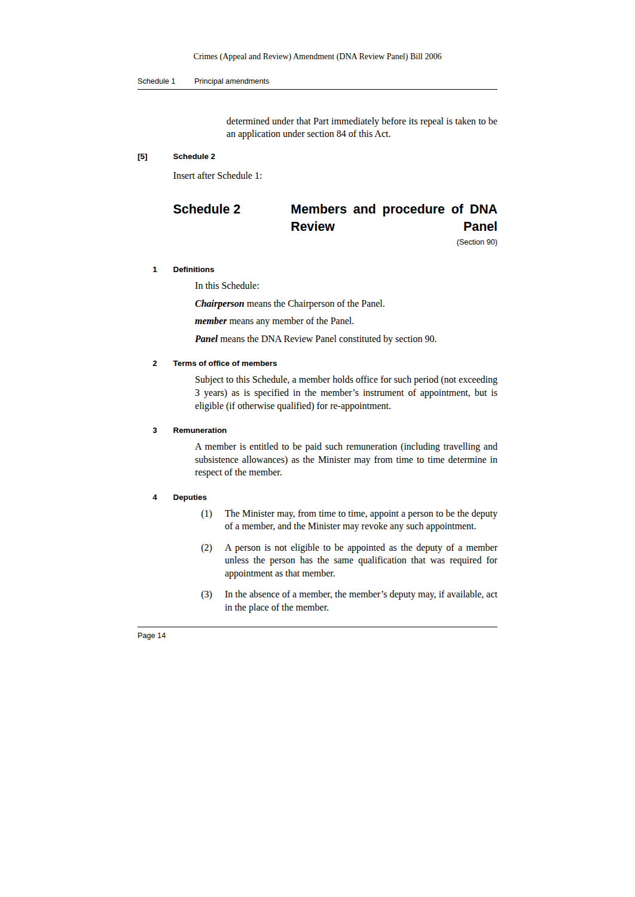Crimes (Appeal and Review) Amendment (DNA Review Panel) Bill 2006
Schedule 1 Principal amendments
determined under that Part immediately before its repeal is taken to be an application under section 84 of this Act.
[5] Schedule 2
Insert after Schedule 1:
Schedule 2 Members and procedure of DNAReview Panel
(Section 90)
1 Definitions
In this Schedule:
Chairperson means the Chairperson of the Panel.
member means any member of the Panel.
Panel means the DNA Review Panel constituted by section 90.
2 Terms of office of members
Subject to this Schedule, a member holds office for such period (not exceeding 3 years) as is specified in the member’s instrument of appointment, but is eligible (if otherwise qualified) for re-appointment.
3 Remuneration
A member is entitled to be paid such remuneration (including travelling and subsistence allowances) as the Minister may from time to time determine in respect of the member.
4 Deputies
(1) The Minister may, from time to time, appoint a person to be the deputy of a member, and the Minister may revoke any such appointment.
(2) A person is not eligible to be appointed as the deputy of a member unless the person has the same qualification that was required for appointment as that member.
(3) In the absence of a member, the member’s deputy may, if available, act in the place of the member.
Page 14